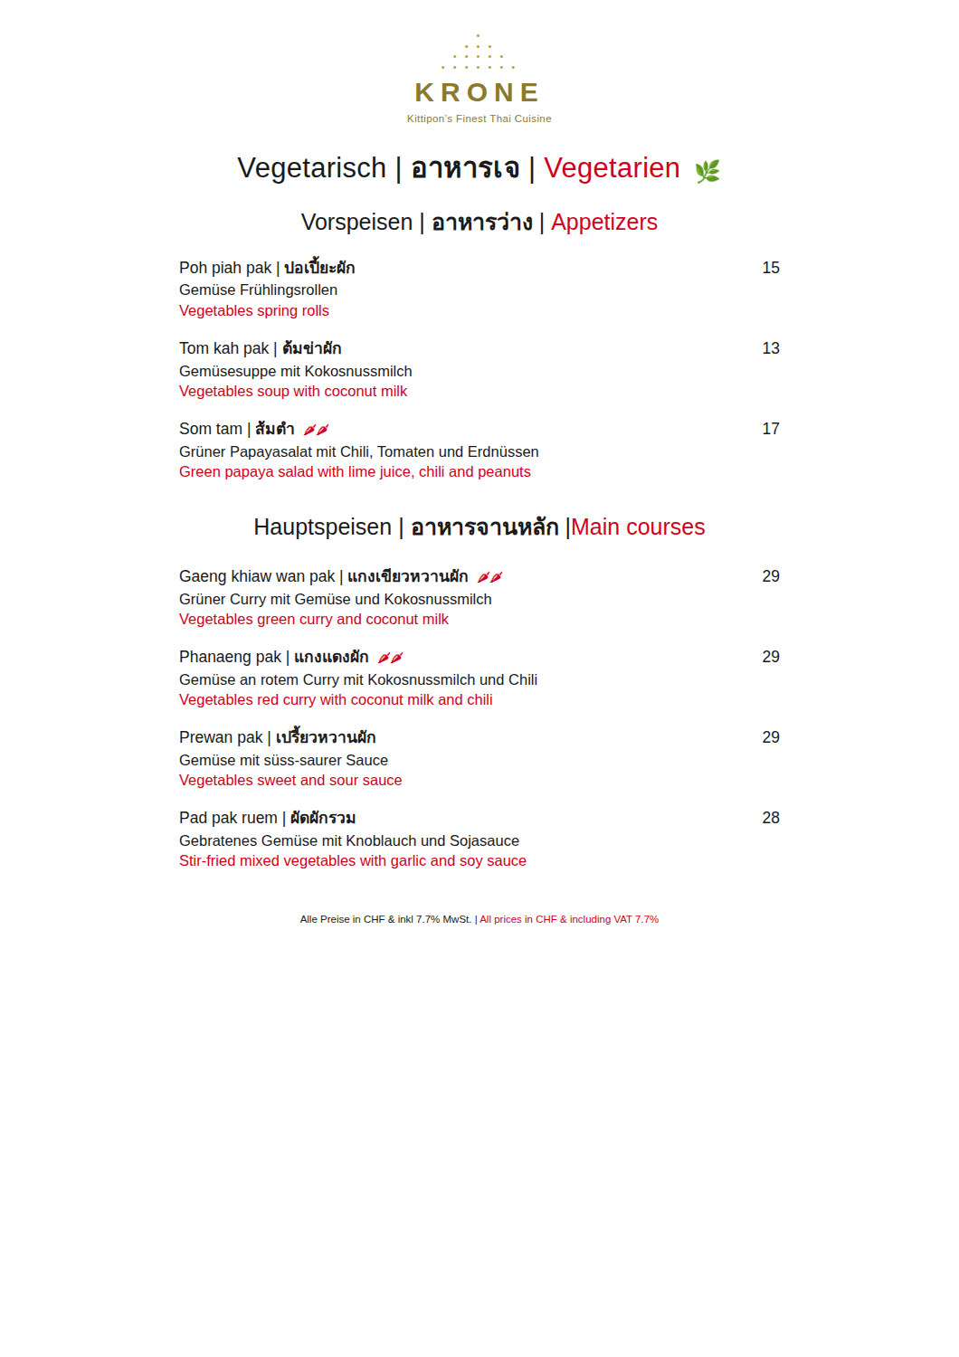•
• • •
• • • • •
• • • • • • •
KRONE
Kittipon’s Finest Thai Cuisine
Vegetarisch | อาหารเจ | Vegetarien 🌿
Vorspeisen | อาหารว่าง | Appetizers
Poh piah pak | ปอเปี้ยะผัก
Gemüse Frühlingsrollen
Vegetables spring rolls
15
Tom kah pak | ต้มข่าผัก
Gemüsesuppe mit Kokosnussmilch
Vegetables soup with coconut milk
13
Som tam | ส้มตำ 🌶🌶
Grüner Papayasalat mit Chili, Tomaten und Erdnüssen
Green papaya salad with lime juice, chili and peanuts
17
Hauptspeisen | อาหารจานหลัก |Main courses
Gaeng khiaw wan pak | แกงเขียวหวานผัก 🌶🌶
Grüner Curry mit Gemüse und Kokosnussmilch
Vegetables green curry and coconut milk
29
Phanaeng pak | แกงแดงผัก 🌶🌶
Gemüse an rotem Curry mit Kokosnussmilch und Chili
Vegetables red curry with coconut milk and chili
29
Prewan pak | เปรี้ยวหวานผัก
Gemüse mit süss-saurer Sauce
Vegetables sweet and sour sauce
29
Pad pak ruem | ผัดผักรวม
Gebratenes Gemüse mit Knoblauch und Sojasauce
Stir-fried mixed vegetables with garlic and soy sauce
28
Alle Preise in CHF & inkl 7.7% MwSt. | All prices in CHF & including VAT 7.7%